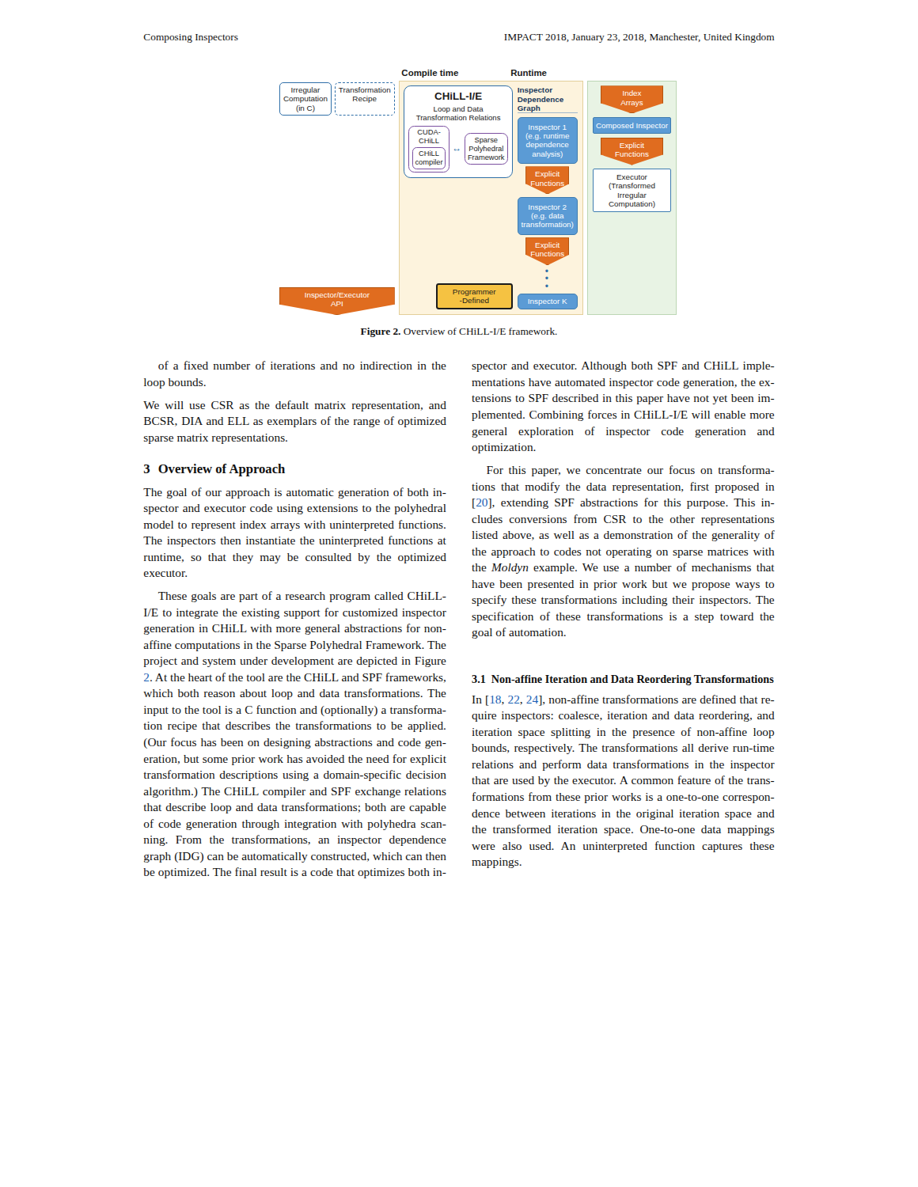Composing Inspectors
IMPACT 2018, January 23, 2018, Manchester, United Kingdom
Compile time Runtime
Irregular
Computation
(in C)
Transformation
Recipe
Inspector/Executor
API
CHiLL-I/E
Loop and Data Transformation Relations
CUDA-CHiLL
CHiLL
compiler
↔
Sparse
Polyhedral
Framework
Programmer
-Defined
Inspector Dependence Graph
Inspector 1
(e.g. runtime
dependence analysis)
Explicit
Functions
Inspector 2
(e.g. data transformation)
Explicit
Functions
•
•
•
Inspector K
Index
Arrays
Composed Inspector
Explicit
Functions
Executor
(Transformed
Irregular
Computation)
Figure 2. Overview of CHiLL-I/E framework.
of a fixed number of iterations and no indirection in the loop bounds.
We will use CSR as the default matrix representation, and BCSR, DIA and ELL as exemplars of the range of optimized sparse matrix representations.
3 Overview of Approach
The goal of our approach is automatic generation of both inspector and executor code using extensions to the polyhedral model to represent index arrays with uninterpreted functions. The inspectors then instantiate the uninterpreted functions at runtime, so that they may be consulted by the optimized executor.
These goals are part of a research program called CHiLL-I/E to integrate the existing support for customized inspector generation in CHiLL with more general abstractions for non-affine computations in the Sparse Polyhedral Framework. The project and system under development are depicted in Figure 2. At the heart of the tool are the CHiLL and SPF frameworks, which both reason about loop and data transformations. The input to the tool is a C function and (optionally) a transformation recipe that describes the transformations to be applied. (Our focus has been on designing abstractions and code generation, but some prior work has avoided the need for explicit transformation descriptions using a domain-specific decision algorithm.) The CHiLL compiler and SPF exchange relations that describe loop and data transformations; both are capable of code generation through integration with polyhedra scanning. From the transformations, an inspector dependence graph (IDG) can be automatically constructed, which can then be optimized. The final result is a code that optimizes both inspector and executor. Although both SPF and CHiLL implementations have automated inspector code generation, the extensions to SPF described in this paper have not yet been implemented. Combining forces in CHiLL-I/E will enable more general exploration of inspector code generation and optimization.
For this paper, we concentrate our focus on transformations that modify the data representation, first proposed in [20], extending SPF abstractions for this purpose. This includes conversions from CSR to the other representations listed above, as well as a demonstration of the generality of the approach to codes not operating on sparse matrices with the Moldyn example. We use a number of mechanisms that have been presented in prior work but we propose ways to specify these transformations including their inspectors. The specification of these transformations is a step toward the goal of automation.
3.1 Non-affine Iteration and Data Reordering Transformations
In [18, 22, 24], non-affine transformations are defined that require inspectors: coalesce, iteration and data reordering, and iteration space splitting in the presence of non-affine loop bounds, respectively. The transformations all derive run-time relations and perform data transformations in the inspector that are used by the executor. A common feature of the transformations from these prior works is a one-to-one correspondence between iterations in the original iteration space and the transformed iteration space. One-to-one data mappings were also used. An uninterpreted function captures these mappings.